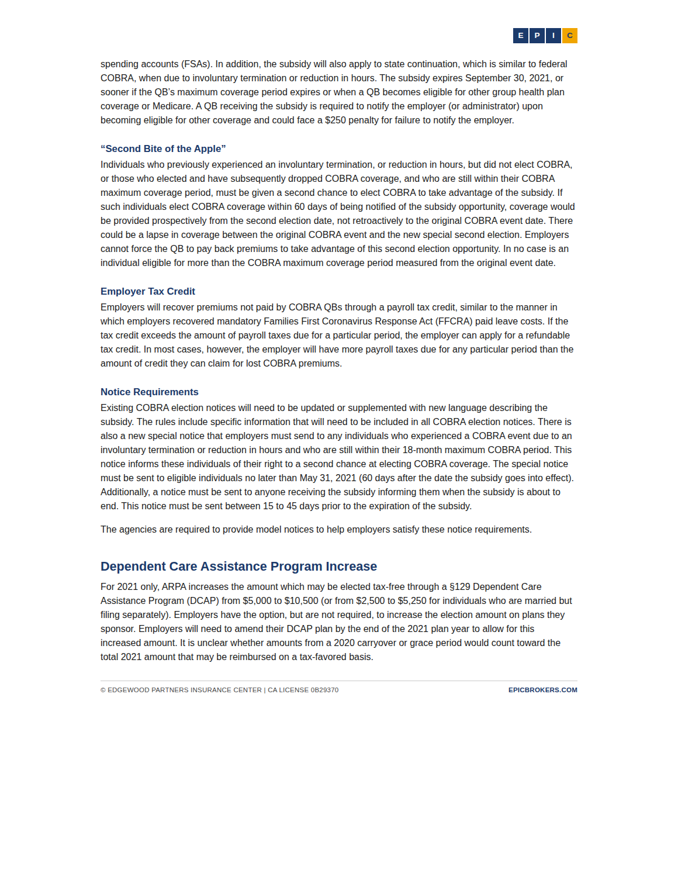EPIC
spending accounts (FSAs). In addition, the subsidy will also apply to state continuation, which is similar to federal COBRA, when due to involuntary termination or reduction in hours. The subsidy expires September 30, 2021, or sooner if the QB’s maximum coverage period expires or when a QB becomes eligible for other group health plan coverage or Medicare. A QB receiving the subsidy is required to notify the employer (or administrator) upon becoming eligible for other coverage and could face a $250 penalty for failure to notify the employer.
“Second Bite of the Apple”
Individuals who previously experienced an involuntary termination, or reduction in hours, but did not elect COBRA, or those who elected and have subsequently dropped COBRA coverage, and who are still within their COBRA maximum coverage period, must be given a second chance to elect COBRA to take advantage of the subsidy. If such individuals elect COBRA coverage within 60 days of being notified of the subsidy opportunity, coverage would be provided prospectively from the second election date, not retroactively to the original COBRA event date. There could be a lapse in coverage between the original COBRA event and the new special second election. Employers cannot force the QB to pay back premiums to take advantage of this second election opportunity. In no case is an individual eligible for more than the COBRA maximum coverage period measured from the original event date.
Employer Tax Credit
Employers will recover premiums not paid by COBRA QBs through a payroll tax credit, similar to the manner in which employers recovered mandatory Families First Coronavirus Response Act (FFCRA) paid leave costs. If the tax credit exceeds the amount of payroll taxes due for a particular period, the employer can apply for a refundable tax credit. In most cases, however, the employer will have more payroll taxes due for any particular period than the amount of credit they can claim for lost COBRA premiums.
Notice Requirements
Existing COBRA election notices will need to be updated or supplemented with new language describing the subsidy. The rules include specific information that will need to be included in all COBRA election notices. There is also a new special notice that employers must send to any individuals who experienced a COBRA event due to an involuntary termination or reduction in hours and who are still within their 18-month maximum COBRA period. This notice informs these individuals of their right to a second chance at electing COBRA coverage. The special notice must be sent to eligible individuals no later than May 31, 2021 (60 days after the date the subsidy goes into effect). Additionally, a notice must be sent to anyone receiving the subsidy informing them when the subsidy is about to end. This notice must be sent between 15 to 45 days prior to the expiration of the subsidy.
The agencies are required to provide model notices to help employers satisfy these notice requirements.
Dependent Care Assistance Program Increase
For 2021 only, ARPA increases the amount which may be elected tax-free through a §129 Dependent Care Assistance Program (DCAP) from $5,000 to $10,500 (or from $2,500 to $5,250 for individuals who are married but filing separately). Employers have the option, but are not required, to increase the election amount on plans they sponsor. Employers will need to amend their DCAP plan by the end of the 2021 plan year to allow for this increased amount. It is unclear whether amounts from a 2020 carryover or grace period would count toward the total 2021 amount that may be reimbursed on a tax-favored basis.
© EDGEWOOD PARTNERS INSURANCE CENTER | CA LICENSE 0B29370
EPICBROKERS.COM